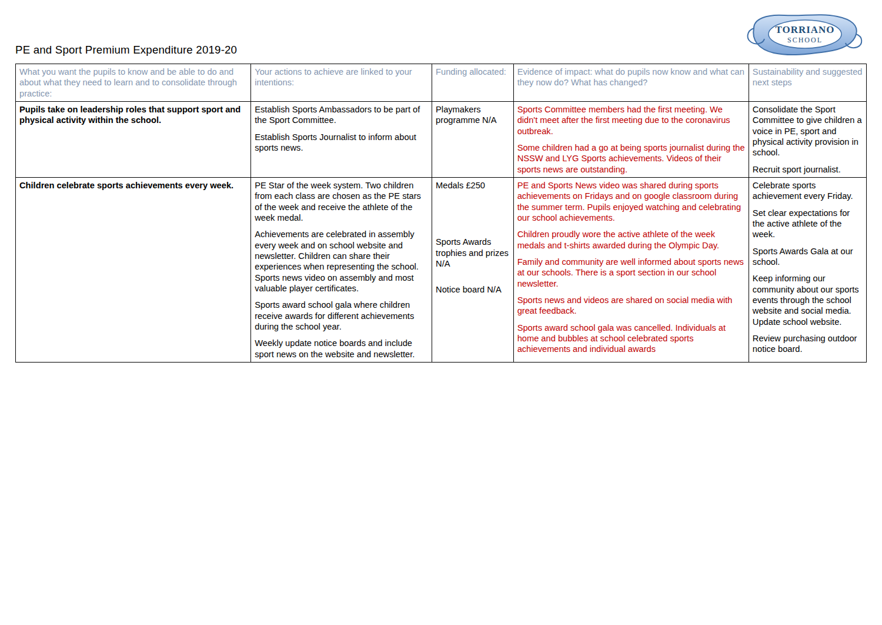TORRIANO SCHOOL
PE and Sport Premium Expenditure 2019-20
| What you want the pupils to know and be able to do and about what they need to learn and to consolidate through practice: | Your actions to achieve are linked to your intentions: | Funding allocated: | Evidence of impact: what do pupils now know and what can they now do? What has changed? | Sustainability and suggested next steps |
| --- | --- | --- | --- | --- |
| Pupils take on leadership roles that support sport and physical activity within the school. | Establish Sports Ambassadors to be part of the Sport Committee. Establish Sports Journalist to inform about sports news. | Playmakers programme N/A | Sports Committee members had the first meeting. We didn't meet after the first meeting due to the coronavirus outbreak. Some children had a go at being sports journalist during the NSSW and LYG Sports achievements. Videos of their sports news are outstanding. | Consolidate the Sport Committee to give children a voice in PE, sport and physical activity provision in school. Recruit sport journalist. |
| Children celebrate sports achievements every week. | PE Star of the week system. Two children from each class are chosen as the PE stars of the week and receive the athlete of the week medal. Achievements are celebrated in assembly every week and on school website and newsletter. Children can share their experiences when representing the school. Sports news video on assembly and most valuable player certificates. Sports award school gala where children receive awards for different achievements during the school year. Weekly update notice boards and include sport news on the website and newsletter. | Medals £250 Sports Awards trophies and prizes N/A Notice board N/A | PE and Sports News video was shared during sports achievements on Fridays and on google classroom during the summer term. Pupils enjoyed watching and celebrating our school achievements. Children proudly wore the active athlete of the week medals and t-shirts awarded during the Olympic Day. Family and community are well informed about sports news at our schools. There is a sport section in our school newsletter. Sports news and videos are shared on social media with great feedback. Sports award school gala was cancelled. Individuals at home and bubbles at school celebrated sports achievements and individual awards | Celebrate sports achievement every Friday. Set clear expectations for the active athlete of the week. Sports Awards Gala at our school. Keep informing our community about our sports events through the school website and social media. Update school website. Review purchasing outdoor notice board. |